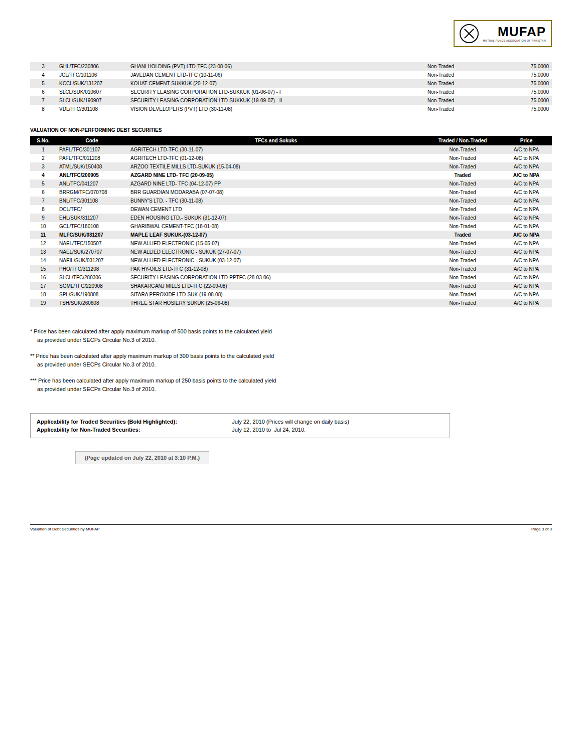MUFAP
MUTUAL FUNDS ASSOCIATION OF PAKISTAN
| 3 | GHL/TFC/230806 | GHANI HOLDING (PVT) LTD-TFC (23-08-06) | Non-Traded | 75.0000 |
| 4 | JCL/TFC/101106 | JAVEDAN CEMENT LTD-TFC (10-11-06) | Non-Traded | 75.0000 |
| 5 | KCCL/SUK/131207 | KOHAT CEMENT-SUKKUK (20-12-07) | Non-Traded | 75.0000 |
| 6 | SLCL/SUK/010607 | SECURITY LEASING CORPORATION LTD-SUKKUK (01-06-07) - I | Non-Traded | 75.0000 |
| 7 | SLCL/SUK/190907 | SECURITY LEASING CORPORATION LTD-SUKKUK (19-09-07) - II | Non-Traded | 75.0000 |
| 8 | VDL/TFC/301108 | VISION DEVELOPERS (PVT) LTD (30-11-08) | Non-Traded | 75.0000 |
VALUATION OF NON-PERFORMING DEBT SECURITIES
| S.No. | Code | TFCs and Sukuks | Traded / Non-Traded | Price |
| --- | --- | --- | --- | --- |
| 1 | PAFL/TFC/301107 | AGRITECH LTD-TFC (30-11-07) | Non-Traded | A/C to NPA |
| 2 | PAFL/TFC/011208 | AGRITECH LTD-TFC (01-12-08) | Non-Traded | A/C to NPA |
| 3 | ATML/SUK/150408 | ARZOO TEXTILE MILLS LTD-SUKUK (15-04-08) | Non-Traded | A/C to NPA |
| 4 | ANL/TFC/200905 | AZGARD NINE LTD- TFC (20-09-05) | Traded | A/C to NPA |
| 5 | ANL/TFC/041207 | AZGARD NINE LTD- TFC (04-12-07) PP | Non-Traded | A/C to NPA |
| 6 | BRRGM/TFC/070708 | BRR GUARDIAN MODARABA (07-07-08) | Non-Traded | A/C to NPA |
| 7 | BNL/TFC/301108 | BUNNY'S LTD. - TFC (30-11-08) | Non-Traded | A/C to NPA |
| 8 | DCL/TFC/ | DEWAN CEMENT LTD | Non-Traded | A/C to NPA |
| 9 | EHL/SUK/311207 | EDEN HOUSING LTD.- SUKUK (31-12-07) | Non-Traded | A/C to NPA |
| 10 | GCL/TFC/180108 | GHARIBWAL CEMENT-TFC (18-01-08) | Non-Traded | A/C to NPA |
| 11 | MLFC/SUK/031207 | MAPLE LEAF SUKUK-(03-12-07) | Traded | A/C to NPA |
| 12 | NAEL/TFC/150507 | NEW ALLIED ELECTRONIC (15-05-07) | Non-Traded | A/C to NPA |
| 13 | NAEL/SUK/270707 | NEW ALLIED ELECTRONIC - SUKUK (27-07-07) | Non-Traded | A/C to NPA |
| 14 | NAEIL/SUK/031207 | NEW ALLIED ELECTRONIC - SUKUK (03-12-07) | Non-Traded | A/C to NPA |
| 15 | PHO/TFC/311208 | PAK HY-OILS LTD-TFC (31-12-08) | Non-Traded | A/C to NPA |
| 16 | SLCL/TFC/280306 | SECURITY LEASING CORPORATION LTD-PPTFC (28-03-06) | Non-Traded | A/C to NPA |
| 17 | SGML/TFC/220908 | SHAKARGANJ MILLS LTD-TFC (22-09-08) | Non-Traded | A/C to NPA |
| 18 | SPL/SUK/190808 | SITARA PEROXIDE LTD-SUK (19-08-08) | Non-Traded | A/C to NPA |
| 19 | TSH/SUK/260608 | THREE STAR HOSIERY SUKUK (25-06-08) | Non-Traded | A/C to NPA |
* Price has been calculated after apply maximum markup of 500 basis points to the calculated yield as provided under SECPs Circular No.3 of 2010.
** Price has been calculated after apply maximum markup of 300 basis points to the calculated yield as provided under SECPs Circular No.3 of 2010.
*** Price has been calculated after apply maximum markup of 250 basis points to the calculated yield as provided under SECPs Circular No.3 of 2010.
| Applicability for Traded Securities (Bold Highlighted): | July 22, 2010 (Prices will change on daily basis) |
| Applicability for Non-Traded Securities: | July 12, 2010 to Jul 24, 2010. |
(Page updated on July 22, 2010 at 3:10 P.M.)
Valuation of Debt Securities by MUFAP Page 3 of 3